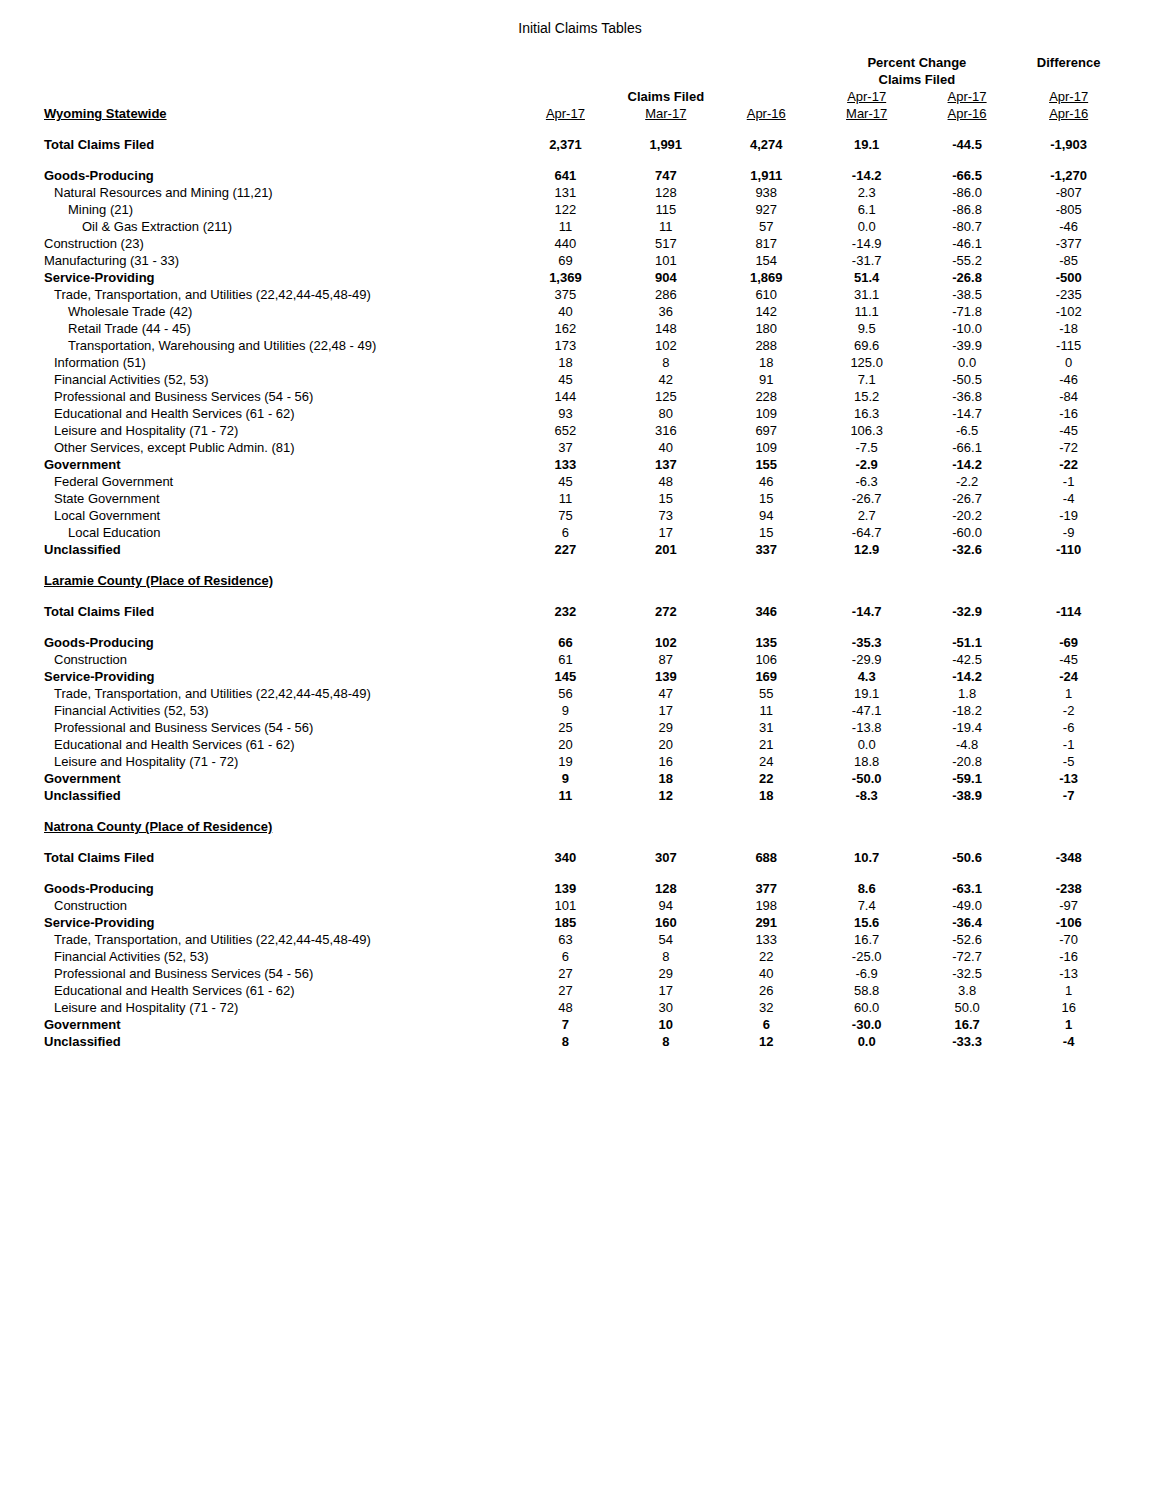Initial Claims Tables
| | | | | Percent Change | Difference |
| | | | | Claims Filed | |
| | Claims Filed | Apr-17 | Apr-17 | Apr-17 |
| Wyoming Statewide | Apr-17 | Mar-17 | Apr-16 | Mar-17 | Apr-16 | Apr-16 |
| Total Claims Filed | 2,371 | 1,991 | 4,274 | 19.1 | -44.5 | -1,903 |
| Goods-Producing | 641 | 747 | 1,911 | -14.2 | -66.5 | -1,270 |
| Natural Resources and Mining (11,21) | 131 | 128 | 938 | 2.3 | -86.0 | -807 |
| Mining (21) | 122 | 115 | 927 | 6.1 | -86.8 | -805 |
| Oil & Gas Extraction (211) | 11 | 11 | 57 | 0.0 | -80.7 | -46 |
| Construction (23) | 440 | 517 | 817 | -14.9 | -46.1 | -377 |
| Manufacturing (31 - 33) | 69 | 101 | 154 | -31.7 | -55.2 | -85 |
| Service-Providing | 1,369 | 904 | 1,869 | 51.4 | -26.8 | -500 |
| Trade, Transportation, and Utilities (22,42,44-45,48-49) | 375 | 286 | 610 | 31.1 | -38.5 | -235 |
| Wholesale Trade (42) | 40 | 36 | 142 | 11.1 | -71.8 | -102 |
| Retail Trade (44 - 45) | 162 | 148 | 180 | 9.5 | -10.0 | -18 |
| Transportation, Warehousing and Utilities (22,48 - 49) | 173 | 102 | 288 | 69.6 | -39.9 | -115 |
| Information (51) | 18 | 8 | 18 | 125.0 | 0.0 | 0 |
| Financial Activities (52, 53) | 45 | 42 | 91 | 7.1 | -50.5 | -46 |
| Professional and Business Services (54 - 56) | 144 | 125 | 228 | 15.2 | -36.8 | -84 |
| Educational and Health Services (61 - 62) | 93 | 80 | 109 | 16.3 | -14.7 | -16 |
| Leisure and Hospitality (71 - 72) | 652 | 316 | 697 | 106.3 | -6.5 | -45 |
| Other Services, except Public Admin. (81) | 37 | 40 | 109 | -7.5 | -66.1 | -72 |
| Government | 133 | 137 | 155 | -2.9 | -14.2 | -22 |
| Federal Government | 45 | 48 | 46 | -6.3 | -2.2 | -1 |
| State Government | 11 | 15 | 15 | -26.7 | -26.7 | -4 |
| Local Government | 75 | 73 | 94 | 2.7 | -20.2 | -19 |
| Local Education | 6 | 17 | 15 | -64.7 | -60.0 | -9 |
| Unclassified | 227 | 201 | 337 | 12.9 | -32.6 | -110 |
| Laramie County (Place of Residence) | | | | | | |
| Total Claims Filed | 232 | 272 | 346 | -14.7 | -32.9 | -114 |
| Goods-Producing | 66 | 102 | 135 | -35.3 | -51.1 | -69 |
| Construction | 61 | 87 | 106 | -29.9 | -42.5 | -45 |
| Service-Providing | 145 | 139 | 169 | 4.3 | -14.2 | -24 |
| Trade, Transportation, and Utilities (22,42,44-45,48-49) | 56 | 47 | 55 | 19.1 | 1.8 | 1 |
| Financial Activities (52, 53) | 9 | 17 | 11 | -47.1 | -18.2 | -2 |
| Professional and Business Services (54 - 56) | 25 | 29 | 31 | -13.8 | -19.4 | -6 |
| Educational and Health Services (61 - 62) | 20 | 20 | 21 | 0.0 | -4.8 | -1 |
| Leisure and Hospitality (71 - 72) | 19 | 16 | 24 | 18.8 | -20.8 | -5 |
| Government | 9 | 18 | 22 | -50.0 | -59.1 | -13 |
| Unclassified | 11 | 12 | 18 | -8.3 | -38.9 | -7 |
| Natrona County (Place of Residence) | | | | | | |
| Total Claims Filed | 340 | 307 | 688 | 10.7 | -50.6 | -348 |
| Goods-Producing | 139 | 128 | 377 | 8.6 | -63.1 | -238 |
| Construction | 101 | 94 | 198 | 7.4 | -49.0 | -97 |
| Service-Providing | 185 | 160 | 291 | 15.6 | -36.4 | -106 |
| Trade, Transportation, and Utilities (22,42,44-45,48-49) | 63 | 54 | 133 | 16.7 | -52.6 | -70 |
| Financial Activities (52, 53) | 6 | 8 | 22 | -25.0 | -72.7 | -16 |
| Professional and Business Services (54 - 56) | 27 | 29 | 40 | -6.9 | -32.5 | -13 |
| Educational and Health Services (61 - 62) | 27 | 17 | 26 | 58.8 | 3.8 | 1 |
| Leisure and Hospitality (71 - 72) | 48 | 30 | 32 | 60.0 | 50.0 | 16 |
| Government | 7 | 10 | 6 | -30.0 | 16.7 | 1 |
| Unclassified | 8 | 8 | 12 | 0.0 | -33.3 | -4 |